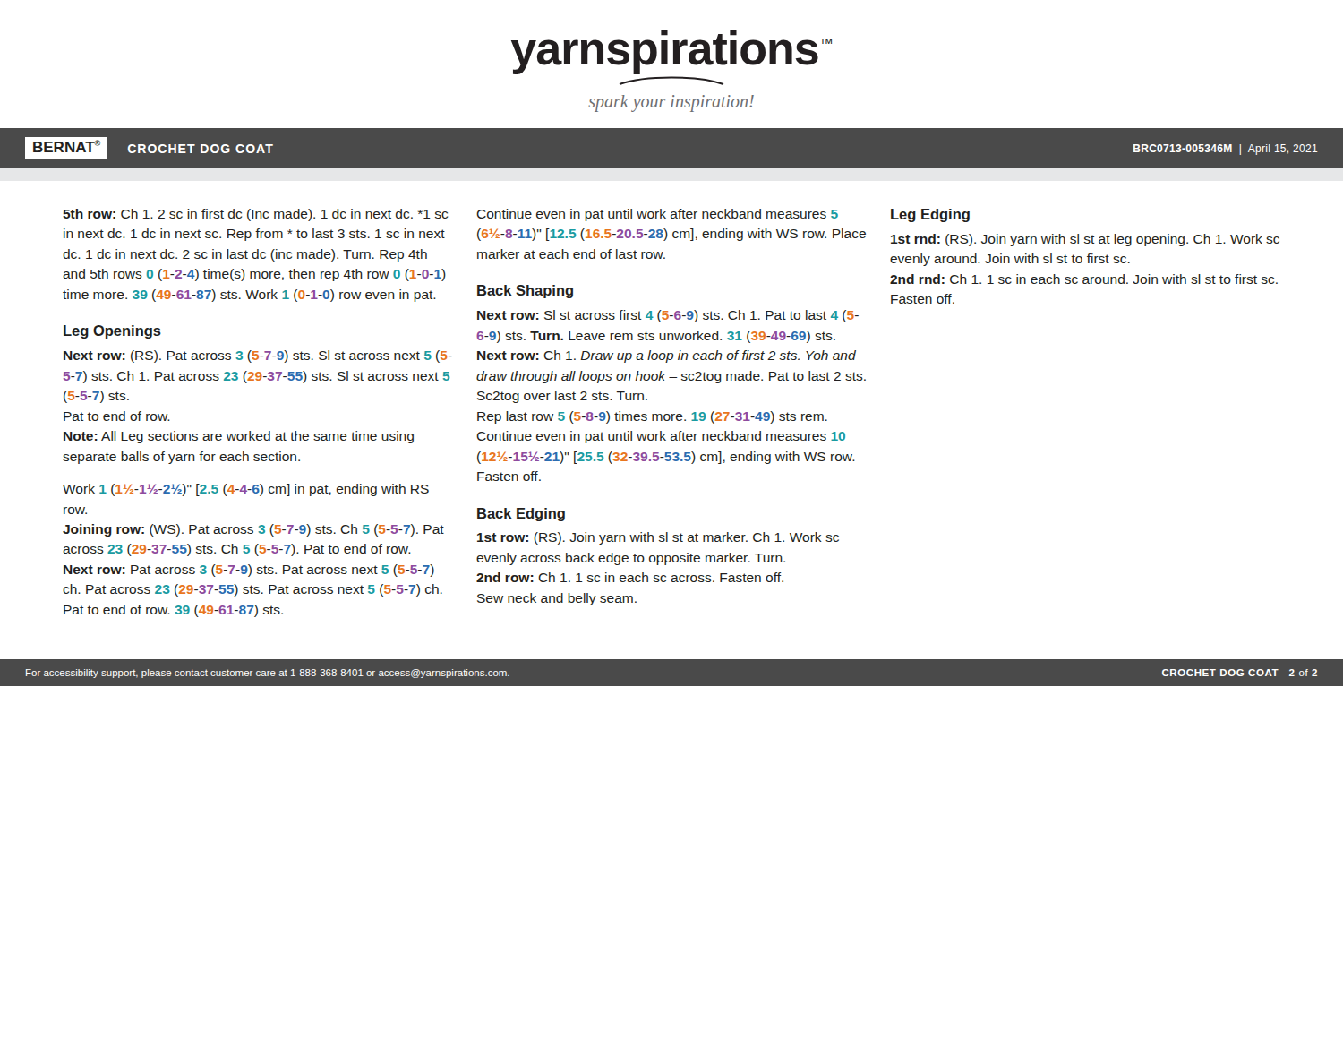yarnspirations™
spark your inspiration!
BERNAT® CROCHET DOG COAT
BRC0713-005346M | April 15, 2021
5th row: Ch 1. 2 sc in first dc (Inc made). 1 dc in next dc. *1 sc in next dc. 1 dc in next sc. Rep from * to last 3 sts. 1 sc in next dc. 1 dc in next dc. 2 sc in last dc (inc made). Turn. Rep 4th and 5th rows 0 (1-2-4) time(s) more, then rep 4th row 0 (1-0-1) time more. 39 (49-61-87) sts. Work 1 (0-1-0) row even in pat.
Leg Openings
Next row: (RS). Pat across 3 (5-7-9) sts. Sl st across next 5 (5-5-7) sts. Ch 1. Pat across 23 (29-37-55) sts. Sl st across next 5 (5-5-7) sts.
Pat to end of row.
Note: All Leg sections are worked at the same time using separate balls of yarn for each section.
Work 1 (1½-1½-2½)" [2.5 (4-4-6) cm] in pat, ending with RS row.
Joining row: (WS). Pat across 3 (5-7-9) sts. Ch 5 (5-5-7). Pat across 23 (29-37-55) sts. Ch 5 (5-5-7). Pat to end of row.
Next row: Pat across 3 (5-7-9) sts. Pat across next 5 (5-5-7) ch. Pat across 23 (29-37-55) sts. Pat across next 5 (5-5-7) ch. Pat to end of row. 39 (49-61-87) sts.
Continue even in pat until work after neckband measures 5 (6½-8-11)" [12.5 (16.5-20.5-28) cm], ending with WS row. Place marker at each end of last row.
Back Shaping
Next row: Sl st across first 4 (5-6-9) sts. Ch 1. Pat to last 4 (5-6-9) sts. Turn. Leave rem sts unworked. 31 (39-49-69) sts.
Next row: Ch 1. Draw up a loop in each of first 2 sts. Yoh and draw through all loops on hook – sc2tog made. Pat to last 2 sts. Sc2tog over last 2 sts. Turn.
Rep last row 5 (5-8-9) times more. 19 (27-31-49) sts rem.
Continue even in pat until work after neckband measures 10 (12½-15½-21)" [25.5 (32-39.5-53.5) cm], ending with WS row. Fasten off.
Back Edging
1st row: (RS). Join yarn with sl st at marker. Ch 1. Work sc evenly across back edge to opposite marker. Turn.
2nd row: Ch 1. 1 sc in each sc across. Fasten off.
Sew neck and belly seam.
Leg Edging
1st rnd: (RS). Join yarn with sl st at leg opening. Ch 1. Work sc evenly around. Join with sl st to first sc.
2nd rnd: Ch 1. 1 sc in each sc around. Join with sl st to first sc. Fasten off.
For accessibility support, please contact customer care at 1-888-368-8401 or access@yarnspirations.com.
CROCHET DOG COAT 2 of 2